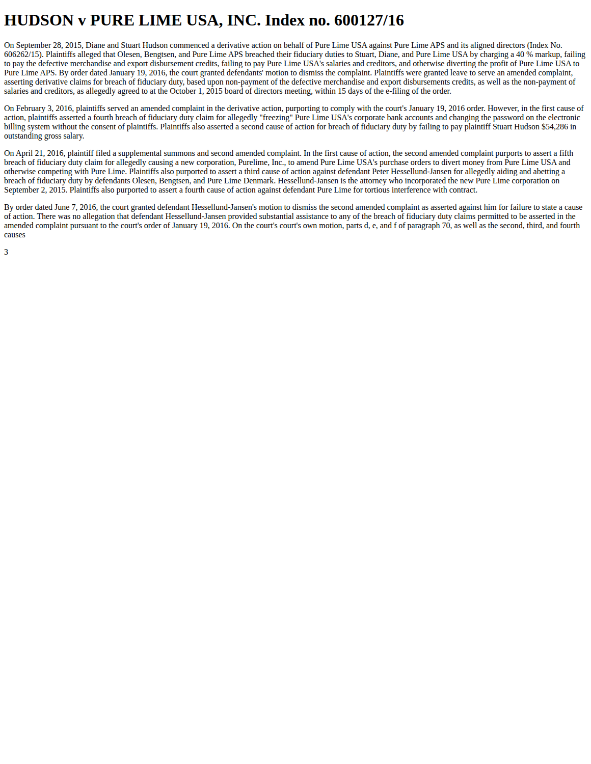HUDSON v PURE LIME USA, INC. Index no. 600127/16
On September 28, 2015, Diane and Stuart Hudson commenced a derivative action on behalf of Pure Lime USA against Pure Lime APS and its aligned directors (Index No. 606262/15). Plaintiffs alleged that Olesen, Bengtsen, and Pure Lime APS breached their fiduciary duties to Stuart, Diane, and Pure Lime USA by charging a 40 % markup, failing to pay the defective merchandise and export disbursement credits, failing to pay Pure Lime USA's salaries and creditors, and otherwise diverting the profit of Pure Lime USA to Pure Lime APS. By order dated January 19, 2016, the court granted defendants' motion to dismiss the complaint. Plaintiffs were granted leave to serve an amended complaint, asserting derivative claims for breach of fiduciary duty, based upon non-payment of the defective merchandise and export disbursements credits, as well as the non-payment of salaries and creditors, as allegedly agreed to at the October 1, 2015 board of directors meeting, within 15 days of the e-filing of the order.
On February 3, 2016, plaintiffs served an amended complaint in the derivative action, purporting to comply with the court's January 19, 2016 order. However, in the first cause of action, plaintiffs asserted a fourth breach of fiduciary duty claim for allegedly "freezing" Pure Lime USA's corporate bank accounts and changing the password on the electronic billing system without the consent of plaintiffs. Plaintiffs also asserted a second cause of action for breach of fiduciary duty by failing to pay plaintiff Stuart Hudson $54,286 in outstanding gross salary.
On April 21, 2016, plaintiff filed a supplemental summons and second amended complaint. In the first cause of action, the second amended complaint purports to assert a fifth breach of fiduciary duty claim for allegedly causing a new corporation, Purelime, Inc., to amend Pure Lime USA's purchase orders to divert money from Pure Lime USA and otherwise competing with Pure Lime. Plaintiffs also purported to assert a third cause of action against defendant Peter Hessellund-Jansen for allegedly aiding and abetting a breach of fiduciary duty by defendants Olesen, Bengtsen, and Pure Lime Denmark. Hessellund-Jansen is the attorney who incorporated the new Pure Lime corporation on September 2, 2015. Plaintiffs also purported to assert a fourth cause of action against defendant Pure Lime for tortious interference with contract.
By order dated June 7, 2016, the court granted defendant Hessellund-Jansen's motion to dismiss the second amended complaint as asserted against him for failure to state a cause of action. There was no allegation that defendant Hessellund-Jansen provided substantial assistance to any of the breach of fiduciary duty claims permitted to be asserted in the amended complaint pursuant to the court's order of January 19, 2016. On the court's court's own motion, parts d, e, and f of paragraph 70, as well as the second, third, and fourth causes
3